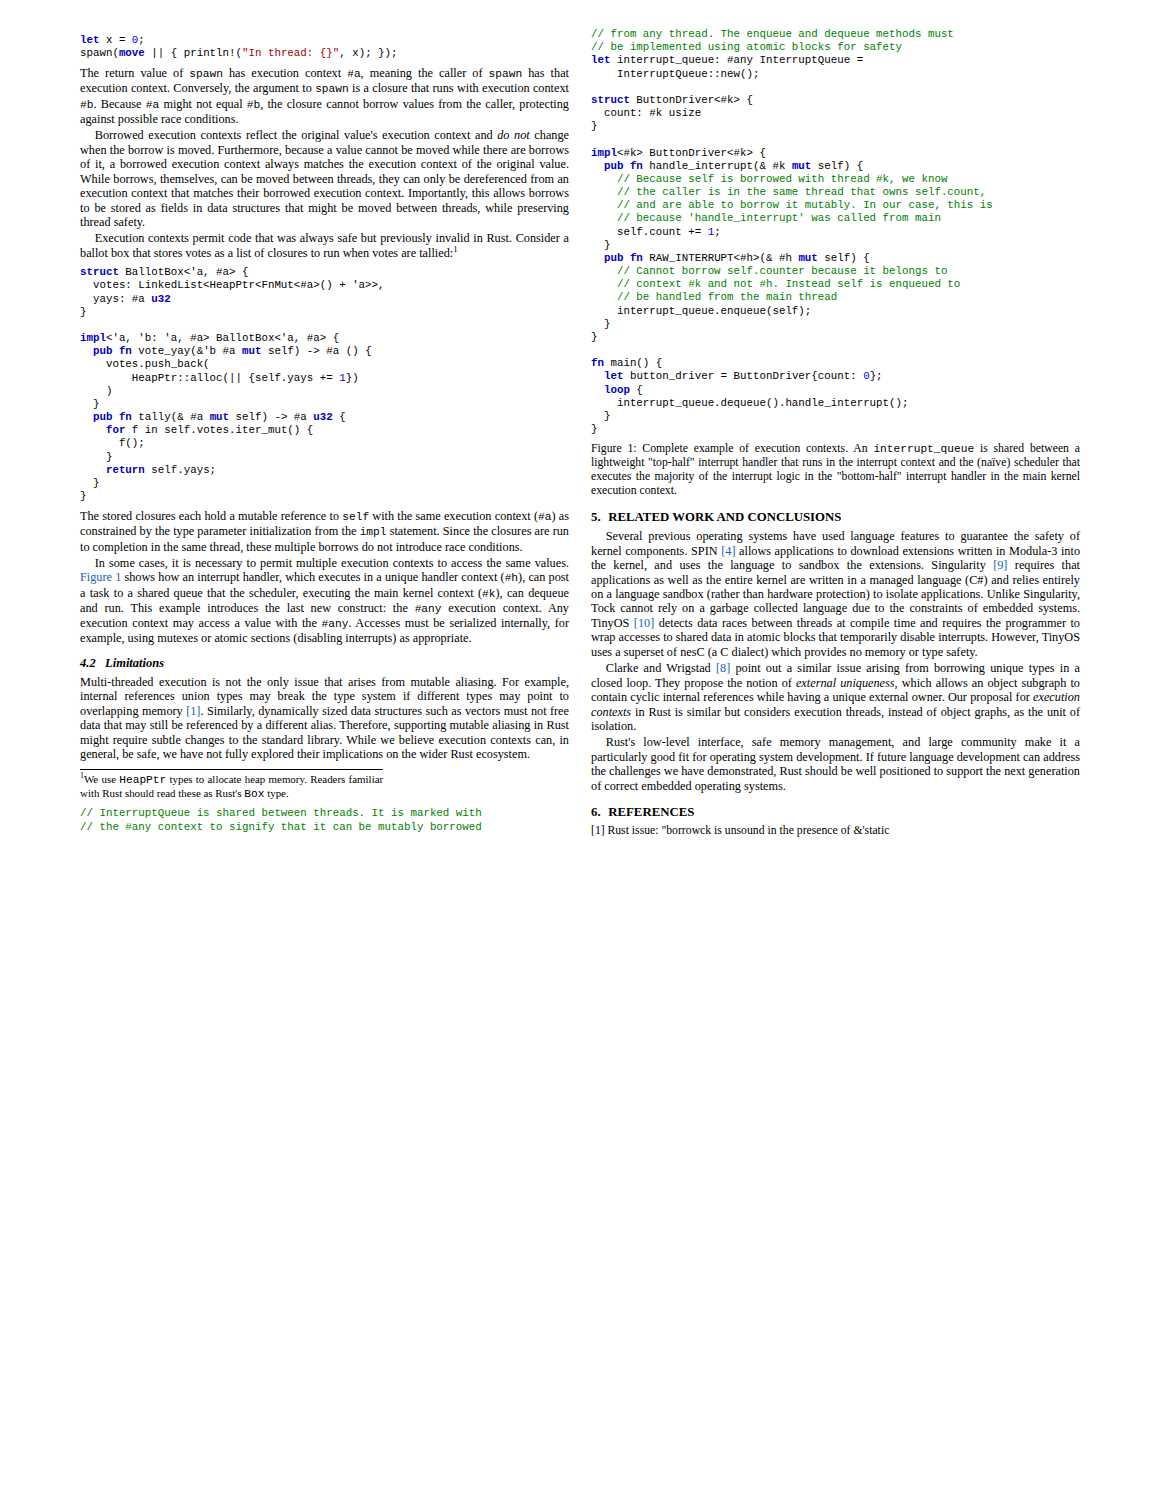let x = 0;
spawn(move || { println!("In thread: {}", x); });
The return value of spawn has execution context #a, meaning the caller of spawn has that execution context. Conversely, the argument to spawn is a closure that runs with execution context #b. Because #a might not equal #b, the closure cannot borrow values from the caller, protecting against possible race conditions.
Borrowed execution contexts reflect the original value's execution context and do not change when the borrow is moved. Furthermore, because a value cannot be moved while there are borrows of it, a borrowed execution context always matches the execution context of the original value. While borrows, themselves, can be moved between threads, they can only be dereferenced from an execution context that matches their borrowed execution context. Importantly, this allows borrows to be stored as fields in data structures that might be moved between threads, while preserving thread safety.
Execution contexts permit code that was always safe but previously invalid in Rust. Consider a ballot box that stores votes as a list of closures to run when votes are tallied:1
struct BallotBox<'a, #a> {
  votes: LinkedList<HeapPtr<FnMut<#a>() + 'a>>,
  yays: #a u32
}

impl<'a, 'b: 'a, #a> BallotBox<'a, #a> {
  pub fn vote_yay(&'b #a mut self) -> #a () {
    votes.push_back(
        HeapPtr::alloc(|| {self.yays += 1})
    )
  }
  pub fn tally(& #a mut self) -> #a u32 {
    for f in self.votes.iter_mut() {
      f();
    }
    return self.yays;
  }
}
The stored closures each hold a mutable reference to self with the same execution context (#a) as constrained by the type parameter initialization from the impl statement. Since the closures are run to completion in the same thread, these multiple borrows do not introduce race conditions.
In some cases, it is necessary to permit multiple execution contexts to access the same values. Figure 1 shows how an interrupt handler, which executes in a unique handler context (#h), can post a task to a shared queue that the scheduler, executing the main kernel context (#k), can dequeue and run. This example introduces the last new construct: the #any execution context. Any execution context may access a value with the #any. Accesses must be serialized internally, for example, using mutexes or atomic sections (disabling interrupts) as appropriate.
4.2 Limitations
Multi-threaded execution is not the only issue that arises from mutable aliasing. For example, internal references union types may break the type system if different types may point to overlapping memory [1]. Similarly, dynamically sized data structures such as vectors must not free data that may still be referenced by a different alias. Therefore, supporting mutable aliasing in Rust might require subtle changes to the standard library. While we believe execution contexts can, in general, be safe, we have not fully explored their implications on the wider Rust ecosystem.
1We use HeapPtr types to allocate heap memory. Readers familiar with Rust should read these as Rust's Box type.
// InterruptQueue is shared between threads. It is marked with
// the #any context to signify that it can be mutably borrowed
// from any thread. The enqueue and dequeue methods must
// be implemented using atomic blocks for safety
let interrupt_queue: #any InterruptQueue =
    InterruptQueue::new();

struct ButtonDriver<#k> {
  count: #k usize
}

impl<#k> ButtonDriver<#k> {
  pub fn handle_interrupt(& #k mut self) {
    // Because self is borrowed with thread #k, we know
    // the caller is in the same thread that owns self.count,
    // and are able to borrow it mutably. In our case, this is
    // because 'handle_interrupt' was called from main
    self.count += 1;
  }
  pub fn RAW_INTERRUPT<#h>(& #h mut self) {
    // Cannot borrow self.counter because it belongs to
    // context #k and not #h. Instead self is enqueued to
    // be handled from the main thread
    interrupt_queue.enqueue(self);
  }
}

fn main() {
  let button_driver = ButtonDriver{count: 0};
  loop {
    interrupt_queue.dequeue().handle_interrupt();
  }
}
Figure 1: Complete example of execution contexts. An interrupt_queue is shared between a lightweight "top-half" interrupt handler that runs in the interrupt context and the (naïve) scheduler that executes the majority of the interrupt logic in the "bottom-half" interrupt handler in the main kernel execution context.
5. RELATED WORK AND CONCLUSIONS
Several previous operating systems have used language features to guarantee the safety of kernel components. SPIN [4] allows applications to download extensions written in Modula-3 into the kernel, and uses the language to sandbox the extensions. Singularity [9] requires that applications as well as the entire kernel are written in a managed language (C#) and relies entirely on a language sandbox (rather than hardware protection) to isolate applications. Unlike Singularity, Tock cannot rely on a garbage collected language due to the constraints of embedded systems. TinyOS [10] detects data races between threads at compile time and requires the programmer to wrap accesses to shared data in atomic blocks that temporarily disable interrupts. However, TinyOS uses a superset of nesC (a C dialect) which provides no memory or type safety.
Clarke and Wrigstad [8] point out a similar issue arising from borrowing unique types in a closed loop. They propose the notion of external uniqueness, which allows an object subgraph to contain cyclic internal references while having a unique external owner. Our proposal for execution contexts in Rust is similar but considers execution threads, instead of object graphs, as the unit of isolation.
Rust's low-level interface, safe memory management, and large community make it a particularly good fit for operating system development. If future language development can address the challenges we have demonstrated, Rust should be well positioned to support the next generation of correct embedded operating systems.
6. REFERENCES
[1] Rust issue: "borrowck is unsound in the presence of &'static